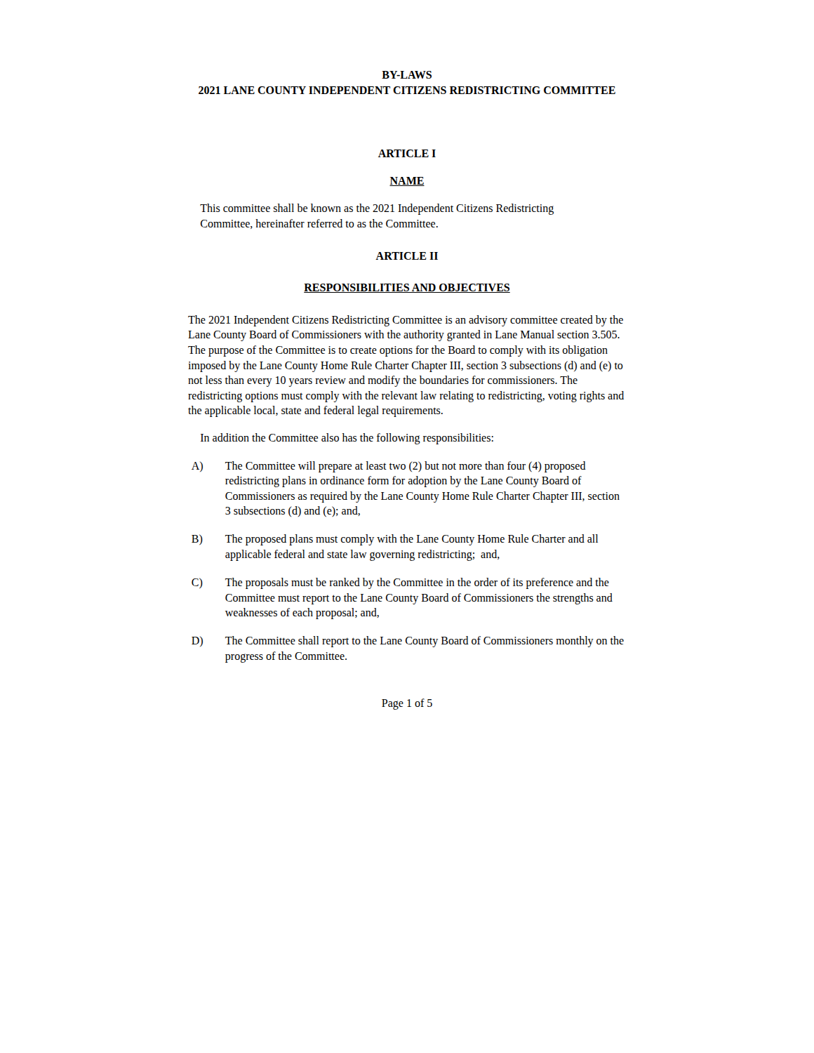BY-LAWS 2021 LANE COUNTY INDEPENDENT CITIZENS REDISTRICTING COMMITTEE
ARTICLE I
NAME
This committee shall be known as the 2021 Independent Citizens Redistricting Committee, hereinafter referred to as the Committee.
ARTICLE II
RESPONSIBILITIES AND OBJECTIVES
The 2021 Independent Citizens Redistricting Committee is an advisory committee created by the Lane County Board of Commissioners with the authority granted in Lane Manual section 3.505. The purpose of the Committee is to create options for the Board to comply with its obligation imposed by the Lane County Home Rule Charter Chapter III, section 3 subsections (d) and (e) to not less than every 10 years review and modify the boundaries for commissioners. The redistricting options must comply with the relevant law relating to redistricting, voting rights and the applicable local, state and federal legal requirements.
In addition the Committee also has the following responsibilities:
A) The Committee will prepare at least two (2) but not more than four (4) proposed redistricting plans in ordinance form for adoption by the Lane County Board of Commissioners as required by the Lane County Home Rule Charter Chapter III, section 3 subsections (d) and (e); and,
B) The proposed plans must comply with the Lane County Home Rule Charter and all applicable federal and state law governing redistricting; and,
C) The proposals must be ranked by the Committee in the order of its preference and the Committee must report to the Lane County Board of Commissioners the strengths and weaknesses of each proposal; and,
D) The Committee shall report to the Lane County Board of Commissioners monthly on the progress of the Committee.
Page 1 of 5